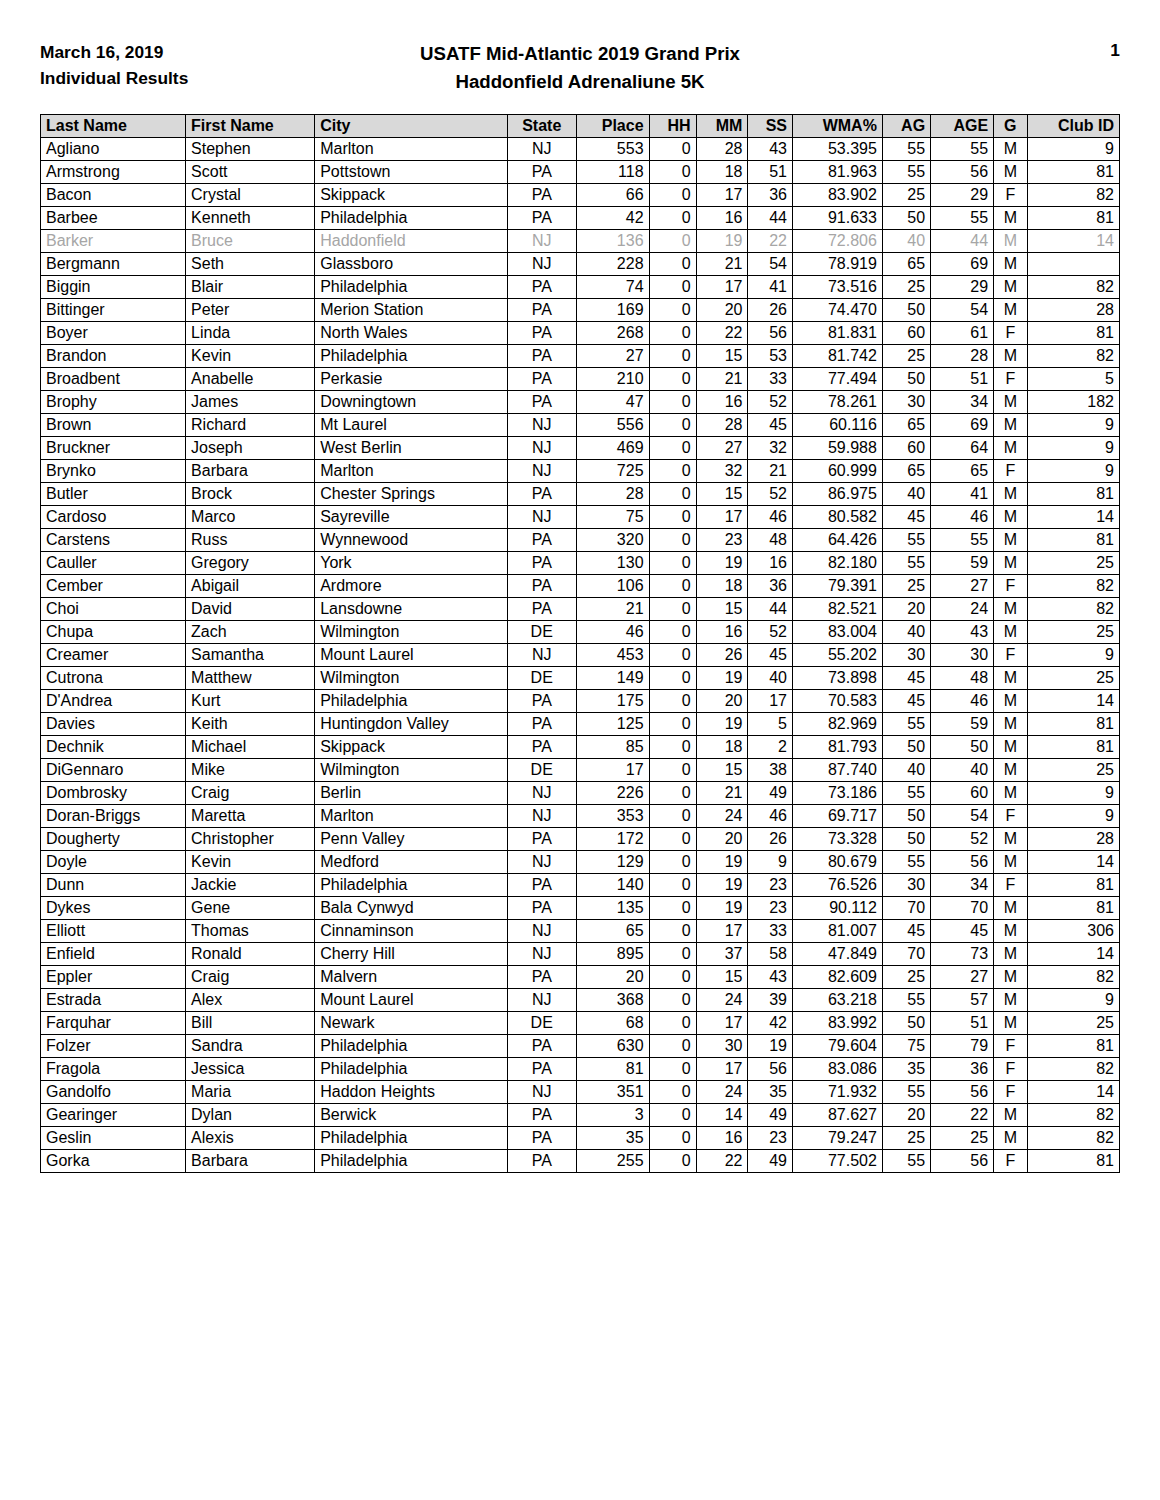March 16, 2019
Individual Results
USATF Mid-Atlantic 2019 Grand Prix
Haddonfield Adrenaliune 5K
1
| Last Name | First Name | City | State | Place | HH | MM | SS | WMA% | AG | AGE | G | Club ID |
| --- | --- | --- | --- | --- | --- | --- | --- | --- | --- | --- | --- | --- |
| Agliano | Stephen | Marlton | NJ | 553 | 0 | 28 | 43 | 53.395 | 55 | 55 | M | 9 |
| Armstrong | Scott | Pottstown | PA | 118 | 0 | 18 | 51 | 81.963 | 55 | 56 | M | 81 |
| Bacon | Crystal | Skippack | PA | 66 | 0 | 17 | 36 | 83.902 | 25 | 29 | F | 82 |
| Barbee | Kenneth | Philadelphia | PA | 42 | 0 | 16 | 44 | 91.633 | 50 | 55 | M | 81 |
| Barker | Bruce | Haddonfield | NJ | 136 | 0 | 19 | 22 | 72.806 | 40 | 44 | M | 14 |
| Bergmann | Seth | Glassboro | NJ | 228 | 0 | 21 | 54 | 78.919 | 65 | 69 | M | |
| Biggin | Blair | Philadelphia | PA | 74 | 0 | 17 | 41 | 73.516 | 25 | 29 | M | 82 |
| Bittinger | Peter | Merion Station | PA | 169 | 0 | 20 | 26 | 74.470 | 50 | 54 | M | 28 |
| Boyer | Linda | North Wales | PA | 268 | 0 | 22 | 56 | 81.831 | 60 | 61 | F | 81 |
| Brandon | Kevin | Philadelphia | PA | 27 | 0 | 15 | 53 | 81.742 | 25 | 28 | M | 82 |
| Broadbent | Anabelle | Perkasie | PA | 210 | 0 | 21 | 33 | 77.494 | 50 | 51 | F | 5 |
| Brophy | James | Downingtown | PA | 47 | 0 | 16 | 52 | 78.261 | 30 | 34 | M | 182 |
| Brown | Richard | Mt Laurel | NJ | 556 | 0 | 28 | 45 | 60.116 | 65 | 69 | M | 9 |
| Bruckner | Joseph | West Berlin | NJ | 469 | 0 | 27 | 32 | 59.988 | 60 | 64 | M | 9 |
| Brynko | Barbara | Marlton | NJ | 725 | 0 | 32 | 21 | 60.999 | 65 | 65 | F | 9 |
| Butler | Brock | Chester Springs | PA | 28 | 0 | 15 | 52 | 86.975 | 40 | 41 | M | 81 |
| Cardoso | Marco | Sayreville | NJ | 75 | 0 | 17 | 46 | 80.582 | 45 | 46 | M | 14 |
| Carstens | Russ | Wynnewood | PA | 320 | 0 | 23 | 48 | 64.426 | 55 | 55 | M | 81 |
| Cauller | Gregory | York | PA | 130 | 0 | 19 | 16 | 82.180 | 55 | 59 | M | 25 |
| Cember | Abigail | Ardmore | PA | 106 | 0 | 18 | 36 | 79.391 | 25 | 27 | F | 82 |
| Choi | David | Lansdowne | PA | 21 | 0 | 15 | 44 | 82.521 | 20 | 24 | M | 82 |
| Chupa | Zach | Wilmington | DE | 46 | 0 | 16 | 52 | 83.004 | 40 | 43 | M | 25 |
| Creamer | Samantha | Mount Laurel | NJ | 453 | 0 | 26 | 45 | 55.202 | 30 | 30 | F | 9 |
| Cutrona | Matthew | Wilmington | DE | 149 | 0 | 19 | 40 | 73.898 | 45 | 48 | M | 25 |
| D'Andrea | Kurt | Philadelphia | PA | 175 | 0 | 20 | 17 | 70.583 | 45 | 46 | M | 14 |
| Davies | Keith | Huntingdon Valley | PA | 125 | 0 | 19 | 5 | 82.969 | 55 | 59 | M | 81 |
| Dechnik | Michael | Skippack | PA | 85 | 0 | 18 | 2 | 81.793 | 50 | 50 | M | 81 |
| DiGennaro | Mike | Wilmington | DE | 17 | 0 | 15 | 38 | 87.740 | 40 | 40 | M | 25 |
| Dombrosky | Craig | Berlin | NJ | 226 | 0 | 21 | 49 | 73.186 | 55 | 60 | M | 9 |
| Doran-Briggs | Maretta | Marlton | NJ | 353 | 0 | 24 | 46 | 69.717 | 50 | 54 | F | 9 |
| Dougherty | Christopher | Penn Valley | PA | 172 | 0 | 20 | 26 | 73.328 | 50 | 52 | M | 28 |
| Doyle | Kevin | Medford | NJ | 129 | 0 | 19 | 9 | 80.679 | 55 | 56 | M | 14 |
| Dunn | Jackie | Philadelphia | PA | 140 | 0 | 19 | 23 | 76.526 | 30 | 34 | F | 81 |
| Dykes | Gene | Bala Cynwyd | PA | 135 | 0 | 19 | 23 | 90.112 | 70 | 70 | M | 81 |
| Elliott | Thomas | Cinnaminson | NJ | 65 | 0 | 17 | 33 | 81.007 | 45 | 45 | M | 306 |
| Enfield | Ronald | Cherry Hill | NJ | 895 | 0 | 37 | 58 | 47.849 | 70 | 73 | M | 14 |
| Eppler | Craig | Malvern | PA | 20 | 0 | 15 | 43 | 82.609 | 25 | 27 | M | 82 |
| Estrada | Alex | Mount Laurel | NJ | 368 | 0 | 24 | 39 | 63.218 | 55 | 57 | M | 9 |
| Farquhar | Bill | Newark | DE | 68 | 0 | 17 | 42 | 83.992 | 50 | 51 | M | 25 |
| Folzer | Sandra | Philadelphia | PA | 630 | 0 | 30 | 19 | 79.604 | 75 | 79 | F | 81 |
| Fragola | Jessica | Philadelphia | PA | 81 | 0 | 17 | 56 | 83.086 | 35 | 36 | F | 82 |
| Gandolfo | Maria | Haddon Heights | NJ | 351 | 0 | 24 | 35 | 71.932 | 55 | 56 | F | 14 |
| Gearinger | Dylan | Berwick | PA | 3 | 0 | 14 | 49 | 87.627 | 20 | 22 | M | 82 |
| Geslin | Alexis | Philadelphia | PA | 35 | 0 | 16 | 23 | 79.247 | 25 | 25 | M | 82 |
| Gorka | Barbara | Philadelphia | PA | 255 | 0 | 22 | 49 | 77.502 | 55 | 56 | F | 81 |